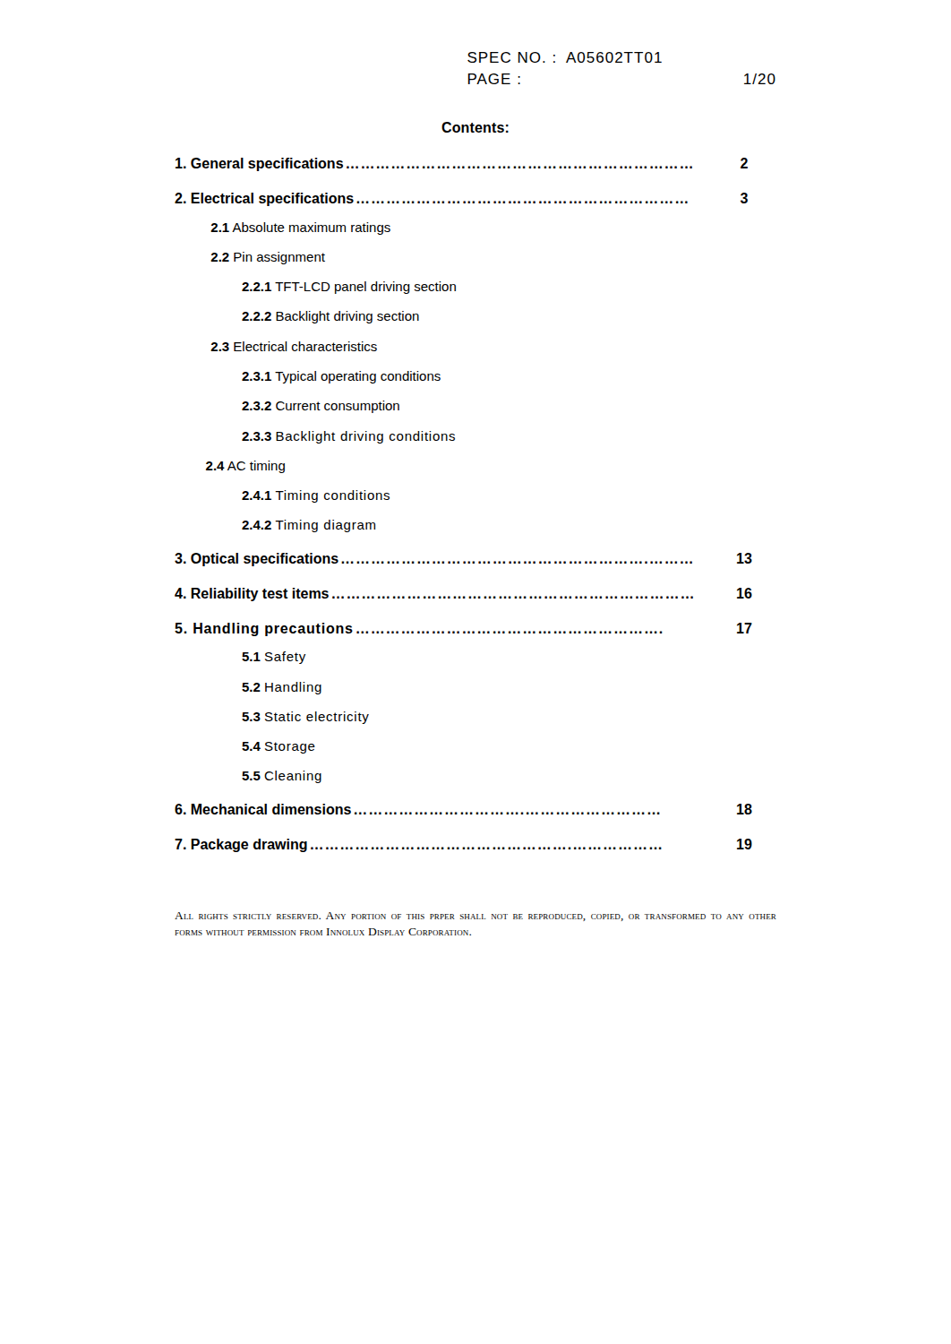SPEC NO. : A05602TT01
PAGE : 1/20
Contents:
1. General specifications …………………………………………………………… 2
2. Electrical specifications ………………………………………………………… 3
2.1 Absolute maximum ratings
2.2 Pin assignment
2.2.1 TFT-LCD panel driving section
2.2.2 Backlight driving section
2.3 Electrical characteristics
2.3.1 Typical operating conditions
2.3.2 Current consumption
2.3.3 Backlight driving conditions
2.4 AC timing
2.4.1 Timing conditions
2.4.2 Timing diagram
3. Optical specifications …………………………………………………….……… 13
4. Reliability test items ……………………………………………………………… 16
5. Handling precautions ……………………………………………………. 17
5.1 Safety
5.2 Handling
5.3 Static electricity
5.4 Storage
5.5 Cleaning
6. Mechanical dimensions …………………………….……………………… 18
7. Package drawing …………………………………………….……………… 19
All rights strictly reserved. Any portion of this prper shall not be reproduced, copied, or transformed to any other forms without permission from Innolux Display Corporation.